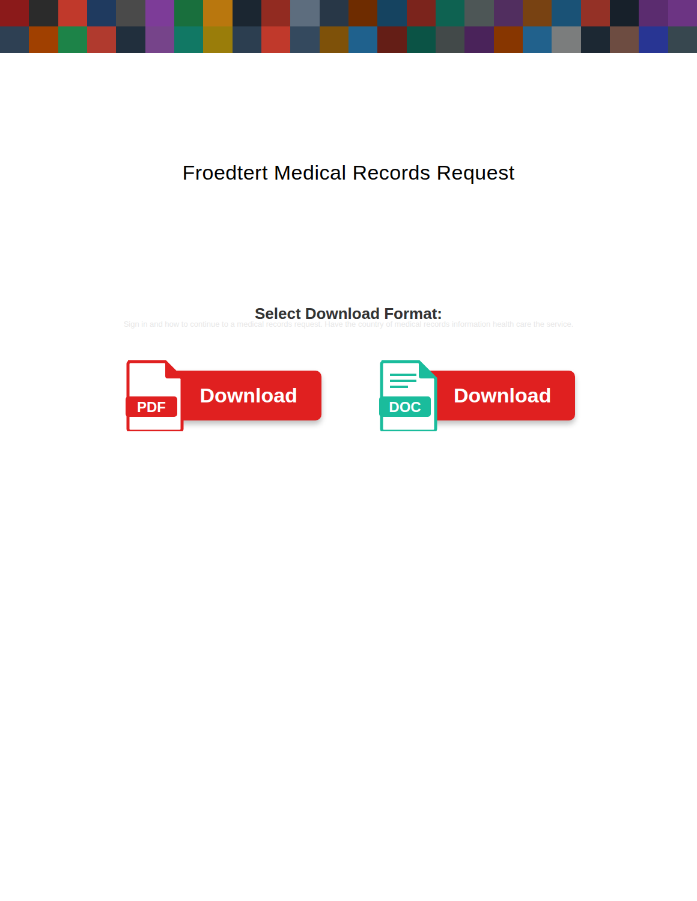Froedtert Medical Records Request
Sign in and how to continue to a medical records request. Have the country of medical records information health care the service.
Select Download Format:
PDF Download DOC Download